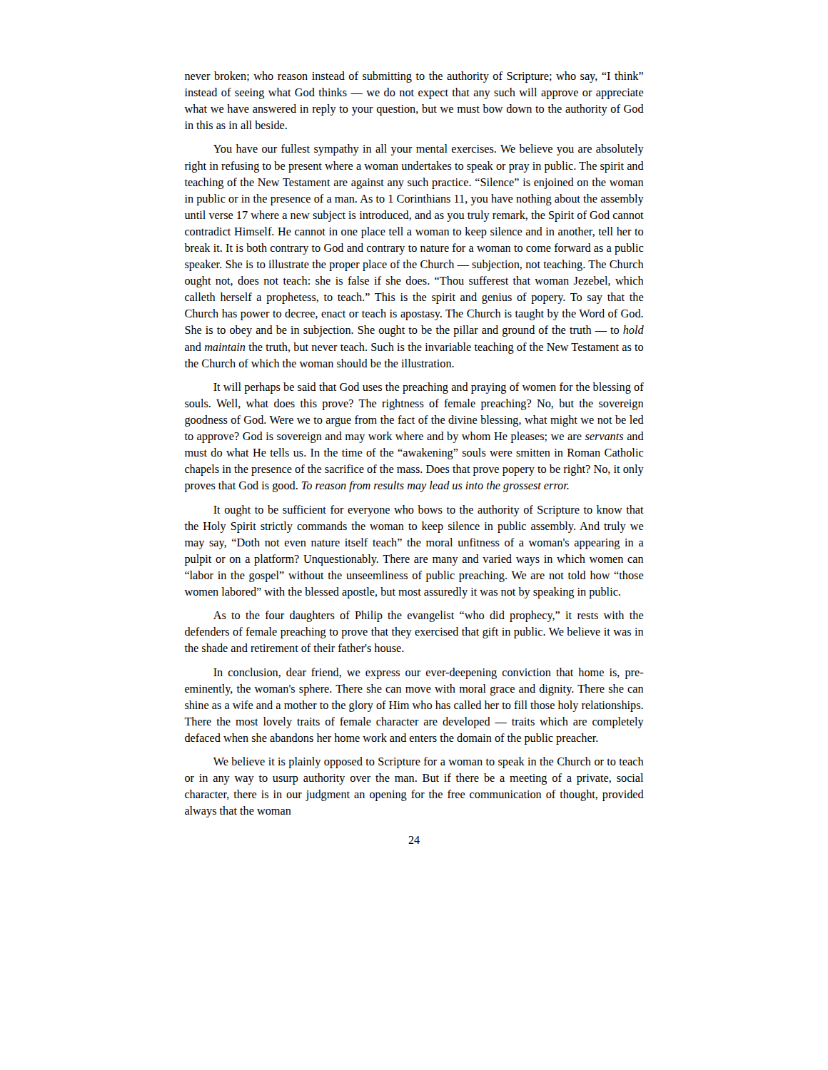never broken; who reason instead of submitting to the authority of Scripture; who say, “I think” instead of seeing what God thinks — we do not expect that any such will approve or appreciate what we have answered in reply to your question, but we must bow down to the authority of God in this as in all beside.
You have our fullest sympathy in all your mental exercises. We believe you are absolutely right in refusing to be present where a woman undertakes to speak or pray in public. The spirit and teaching of the New Testament are against any such practice. “Silence” is enjoined on the woman in public or in the presence of a man. As to 1 Corinthians 11, you have nothing about the assembly until verse 17 where a new subject is introduced, and as you truly remark, the Spirit of God cannot contradict Himself. He cannot in one place tell a woman to keep silence and in another, tell her to break it. It is both contrary to God and contrary to nature for a woman to come forward as a public speaker. She is to illustrate the proper place of the Church — subjection, not teaching. The Church ought not, does not teach: she is false if she does. “Thou sufferest that woman Jezebel, which calleth herself a prophetess, to teach.” This is the spirit and genius of popery. To say that the Church has power to decree, enact or teach is apostasy. The Church is taught by the Word of God. She is to obey and be in subjection. She ought to be the pillar and ground of the truth — to hold and maintain the truth, but never teach. Such is the invariable teaching of the New Testament as to the Church of which the woman should be the illustration.
It will perhaps be said that God uses the preaching and praying of women for the blessing of souls. Well, what does this prove? The rightness of female preaching? No, but the sovereign goodness of God. Were we to argue from the fact of the divine blessing, what might we not be led to approve? God is sovereign and may work where and by whom He pleases; we are servants and must do what He tells us. In the time of the “awakening” souls were smitten in Roman Catholic chapels in the presence of the sacrifice of the mass. Does that prove popery to be right? No, it only proves that God is good. To reason from results may lead us into the grossest error.
It ought to be sufficient for everyone who bows to the authority of Scripture to know that the Holy Spirit strictly commands the woman to keep silence in public assembly. And truly we may say, “Doth not even nature itself teach” the moral unfitness of a woman's appearing in a pulpit or on a platform? Unquestionably. There are many and varied ways in which women can “labor in the gospel” without the unseemliness of public preaching. We are not told how “those women labored” with the blessed apostle, but most assuredly it was not by speaking in public.
As to the four daughters of Philip the evangelist “who did prophecy,” it rests with the defenders of female preaching to prove that they exercised that gift in public. We believe it was in the shade and retirement of their father's house.
In conclusion, dear friend, we express our ever-deepening conviction that home is, pre-eminently, the woman's sphere. There she can move with moral grace and dignity. There she can shine as a wife and a mother to the glory of Him who has called her to fill those holy relationships. There the most lovely traits of female character are developed — traits which are completely defaced when she abandons her home work and enters the domain of the public preacher.
We believe it is plainly opposed to Scripture for a woman to speak in the Church or to teach or in any way to usurp authority over the man. But if there be a meeting of a private, social character, there is in our judgment an opening for the free communication of thought, provided always that the woman
24